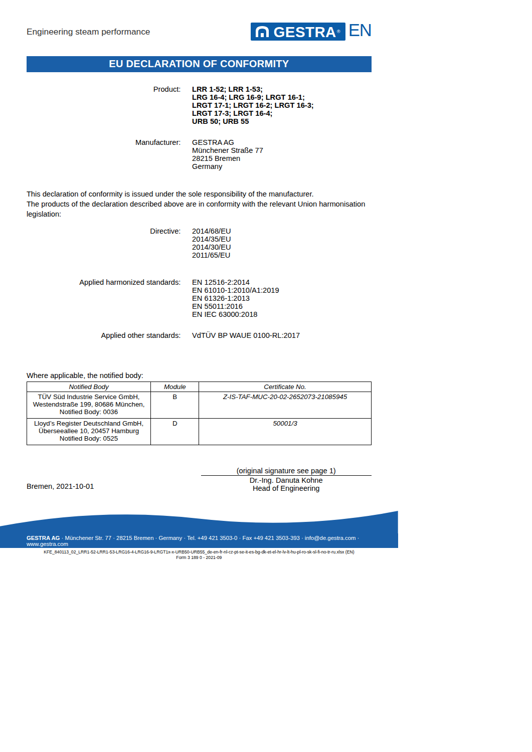Engineering steam performance
GESTRA®
EN
EU DECLARATION OF CONFORMITY
Product:
LRR 1-52; LRR 1-53;
LRG 16-4; LRG 16-9; LRGT 16-1;
LRGT 17-1; LRGT 16-2; LRGT 16-3;
LRGT 17-3; LRGT 16-4;
URB 50; URB 55
Manufacturer:
GESTRA AG
Münchener Straße 77
28215 Bremen
Germany
This declaration of conformity is issued under the sole responsibility of the manufacturer.
The products of the declaration described above are in conformity with the relevant Union harmonisation legislation:
Directive:
2014/68/EU
2014/35/EU
2014/30/EU
2011/65/EU
Applied harmonized standards:
EN 12516-2:2014
EN 61010-1:2010/A1:2019
EN 61326-1:2013
EN 55011:2016
EN IEC 63000:2018
Applied other standards:
VdTÜV BP WAUE 0100-RL:2017
Where applicable, the notified body:
| Notified Body | Module | Certificate No. |
| --- | --- | --- |
| TÜV Süd Industrie Service GmbH, Westendstraße 199, 80686 München, Notified Body: 0036 | B | Z-IS-TAF-MUC-20-02-2652073-21085945 |
| Lloyd’s Register Deutschland GmbH, Überseeallee 10, 20457 Hamburg Notified Body: 0525 | D | 50001/3 |
Bremen, 2021-10-01
(original signature see page 1)
Dr.-Ing. Danuta Kohne
Head of Engineering
GESTRA AG · Münchener Str. 77 · 28215 Bremen · Germany · Tel. +49 421 3503-0 · Fax +49 421 3503-393 · info@de.gestra.com · www.gestra.com
KFE_840113_02_LRR1-52-LRR1-53-LRG16-4-LRG16-9-LRGT1x-x-URB50-URB55_de-en-fr-nl-cz-pt-se-it-es-bg-dk-et-el-hr-lv-lt-hu-pl-ro-sk-sl-fi-no-tr-ru.xlsx (EN)
Form 3 189 0 - 2021-09